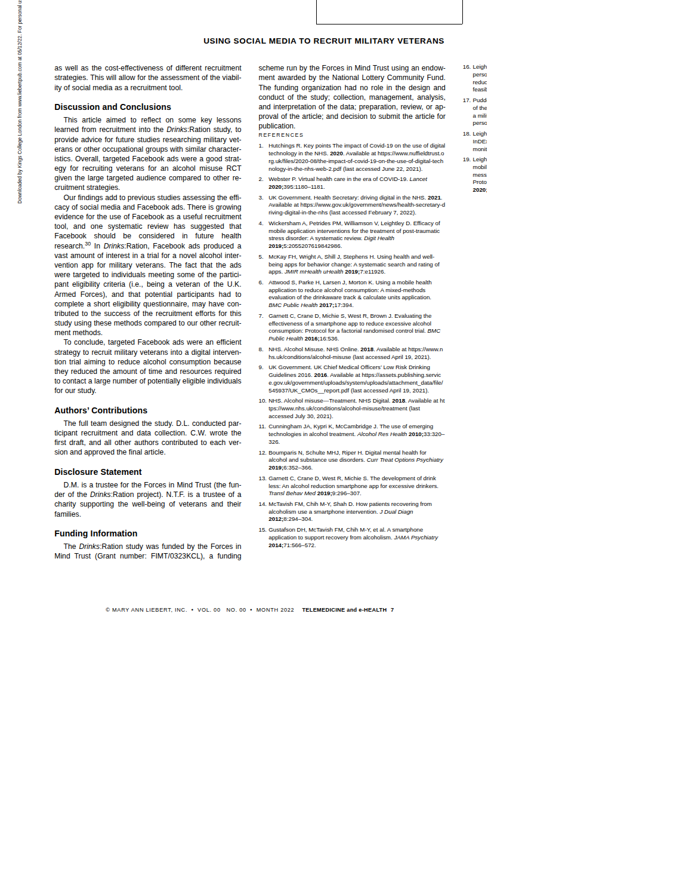Downloaded by Kings College London from www.liebertpub.com at 05/12/22. For personal use only.
USING SOCIAL MEDIA TO RECRUIT MILITARY VETERANS
as well as the cost-effectiveness of different recruitment strategies. This will allow for the assessment of the viability of social media as a recruitment tool.
Discussion and Conclusions
This article aimed to reflect on some key lessons learned from recruitment into the Drinks:Ration study, to provide advice for future studies researching military veterans or other occupational groups with similar characteristics. Overall, targeted Facebook ads were a good strategy for recruiting veterans for an alcohol misuse RCT given the large targeted audience compared to other recruitment strategies.
Our findings add to previous studies assessing the efficacy of social media and Facebook ads. There is growing evidence for the use of Facebook as a useful recruitment tool, and one systematic review has suggested that Facebook should be considered in future health research.30 In Drinks:Ration, Facebook ads produced a vast amount of interest in a trial for a novel alcohol intervention app for military veterans. The fact that the ads were targeted to individuals meeting some of the participant eligibility criteria (i.e., being a veteran of the U.K. Armed Forces), and that potential participants had to complete a short eligibility questionnaire, may have contributed to the success of the recruitment efforts for this study using these methods compared to our other recruitment methods.
To conclude, targeted Facebook ads were an efficient strategy to recruit military veterans into a digital intervention trial aiming to reduce alcohol consumption because they reduced the amount of time and resources required to contact a large number of potentially eligible individuals for our study.
Authors’ Contributions
The full team designed the study. D.L. conducted participant recruitment and data collection. C.W. wrote the first draft, and all other authors contributed to each version and approved the final article.
Disclosure Statement
D.M. is a trustee for the Forces in Mind Trust (the funder of the Drinks:Ration project). N.T.F. is a trustee of a charity supporting the well-being of veterans and their families.
Funding Information
The Drinks:Ration study was funded by the Forces in Mind Trust (Grant number: FIMT/0323KCL), a funding scheme run by the Forces in Mind Trust using an endowment awarded by the National Lottery Community Fund. The funding organization had no role in the design and conduct of the study; collection, management, analysis, and interpretation of the data; preparation, review, or approval of the article; and decision to submit the article for publication.
REFERENCES
1. Hutchings R. Key points The impact of Covid-19 on the use of digital technology in the NHS. 2020. Available at https://www.nuffieldtrust.org.uk/files/2020-08/the-impact-of-covid-19-on-the-use-of-digital-technology-in-the-nhs-web-2.pdf (last accessed June 22, 2021).
2. Webster P. Virtual health care in the era of COVID-19. Lancet 2020; 395:1180–1181.
3. UK Government. Health Secretary: driving digital in the NHS. 2021. Available at https://www.gov.uk/government/news/health-secretary-driving-digital-in-the-nhs (last accessed February 7, 2022).
4. Wickersham A, Petrides PM, Williamson V, Leightley D. Efficacy of mobile application interventions for the treatment of post-traumatic stress disorder: A systematic review. Digit Health 2019; 5:2055207619842986.
5. McKay FH, Wright A, Shill J, Stephens H. Using health and well-being apps for behavior change: A systematic search and rating of apps. JMIR mHealth uHealth 2019; 7:e11926.
6. Attwood S, Parke H, Larsen J, Morton K. Using a mobile health application to reduce alcohol consumption: A mixed-methods evaluation of the drinkaware track & calculate units application. BMC Public Health 2017; 17:394.
7. Garnett C, Crane D, Michie S, West R, Brown J. Evaluating the effectiveness of a smartphone app to reduce excessive alcohol consumption: Protocol for a factorial randomised control trial. BMC Public Health 2016; 16:536.
8. NHS. Alcohol Misuse. NHS Online. 2018. Available at https://www.nhs.uk/conditions/alcohol-misuse (last accessed April 19, 2021).
9. UK Government. UK Chief Medical Officers’ Low Risk Drinking Guidelines 2016. 2016. Available at https://assets.publishing.service.gov.uk/government/uploads/system/uploads/attachment_data/file/545937/UK_CMOs__report.pdf (last accessed April 19, 2021).
10. NHS. Alcohol misuse—Treatment. NHS Digital. 2018. Available at https://www.nhs.uk/conditions/alcohol-misuse/treatment (last accessed July 30, 2021).
11. Cunningham JA, Kypri K, McCambridge J. The use of emerging technologies in alcohol treatment. Alcohol Res Health 2010; 33:320–326.
12. Boumparis N, Schulte MHJ, Riper H. Digital mental health for alcohol and substance use disorders. Curr Treat Options Psychiatry 2019; 6:352–366.
13. Garnett C, Crane D, West R, Michie S. The development of drink less: An alcohol reduction smartphone app for excessive drinkers. Transl Behav Med 2019; 9:296–307.
14. McTavish FM, Chih M-Y, Shah D. How patients recovering from alcoholism use a smartphone intervention. J Dual Diagn 2012; 8:294–304.
15. Gustafson DH, McTavish FM, Chih M-Y, et al. A smartphone application to support recovery from alcoholism. JAMA Psychiatry 2014; 71:566–572.
16. Leightley D, Puddephatt JA, Jones N, et al. A smartphone app and personalized text messaging framework (InDEx) to monitor and reduce alcohol use in ex-serving personnel: development and feasibility study. JMIR mHealth uHealth 2018; 6:e10074.
17. Puddephatt JA, Leightley D, Palmer L, et al. A qualitative evaluation of the acceptability of a tailored smartphone alcohol intervention for a military population: Information about drinking for ex-serving personnel (InDEx) app. JMIR mHealth uHealth 2019; 7:e12267.
18. Leightley D, Puddephatt JA, Goodwin L, Roberto RJ, Fear NT. InDEx: Open source iOS and android software for self-reporting and monitoring of alcohol consumption. J Open Res Softw 2018; 6:13.
19. Leightley D, Rona RJ, Shearer J, et al. Evaluating the efficacy of a mobile app (Drinks:Ration) and personalized text and push messaging to reduce alcohol consumption in a Veteran population: Protocol for a randomized controlled trial. JMIR Res Protoc 2020; 9:e19720.
© MARY ANN LIEBERT, INC. • VOL. 00 NO. 00 • MONTH 2022 TELEMEDICINE and e-HEALTH 7